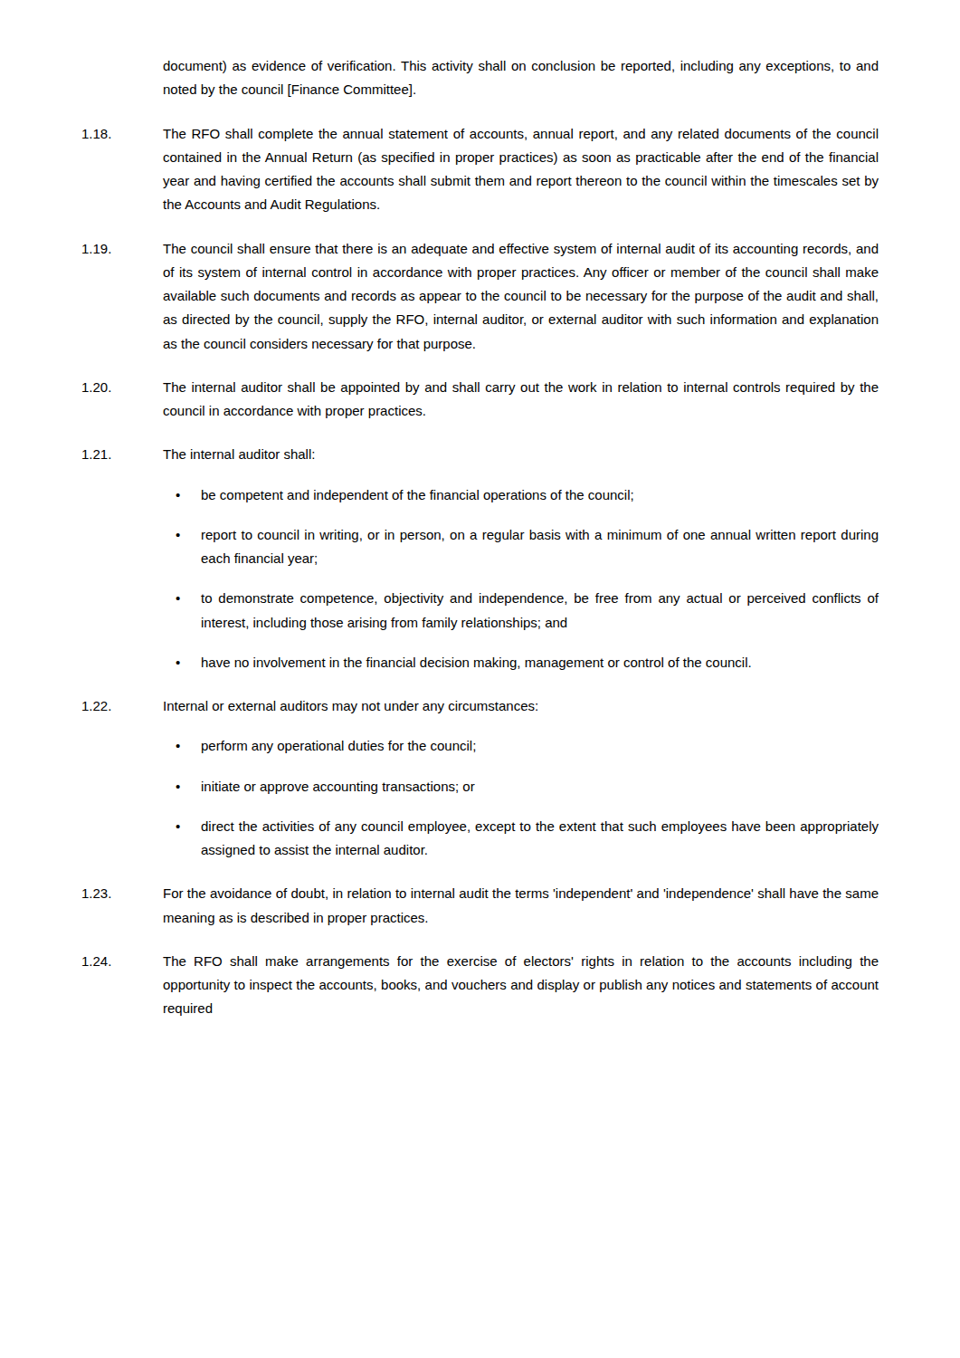document) as evidence of verification. This activity shall on conclusion be reported, including any exceptions, to and noted by the council [Finance Committee].
1.18.
The RFO shall complete the annual statement of accounts, annual report, and any related documents of the council contained in the Annual Return (as specified in proper practices) as soon as practicable after the end of the financial year and having certified the accounts shall submit them and report thereon to the council within the timescales set by the Accounts and Audit Regulations.
1.19.
The council shall ensure that there is an adequate and effective system of internal audit of its accounting records, and of its system of internal control in accordance with proper practices. Any officer or member of the council shall make available such documents and records as appear to the council to be necessary for the purpose of the audit and shall, as directed by the council, supply the RFO, internal auditor, or external auditor with such information and explanation as the council considers necessary for that purpose.
1.20.
The internal auditor shall be appointed by and shall carry out the work in relation to internal controls required by the council in accordance with proper practices.
1.21.
The internal auditor shall:
be competent and independent of the financial operations of the council;
report to council in writing, or in person, on a regular basis with a minimum of one annual written report during each financial year;
to demonstrate competence, objectivity and independence, be free from any actual or perceived conflicts of interest, including those arising from family relationships; and
have no involvement in the financial decision making, management or control of the council.
1.22.
Internal or external auditors may not under any circumstances:
perform any operational duties for the council;
initiate or approve accounting transactions; or
direct the activities of any council employee, except to the extent that such employees have been appropriately assigned to assist the internal auditor.
1.23.
For the avoidance of doubt, in relation to internal audit the terms 'independent' and 'independence' shall have the same meaning as is described in proper practices.
1.24.
The RFO shall make arrangements for the exercise of electors' rights in relation to the accounts including the opportunity to inspect the accounts, books, and vouchers and display or publish any notices and statements of account required